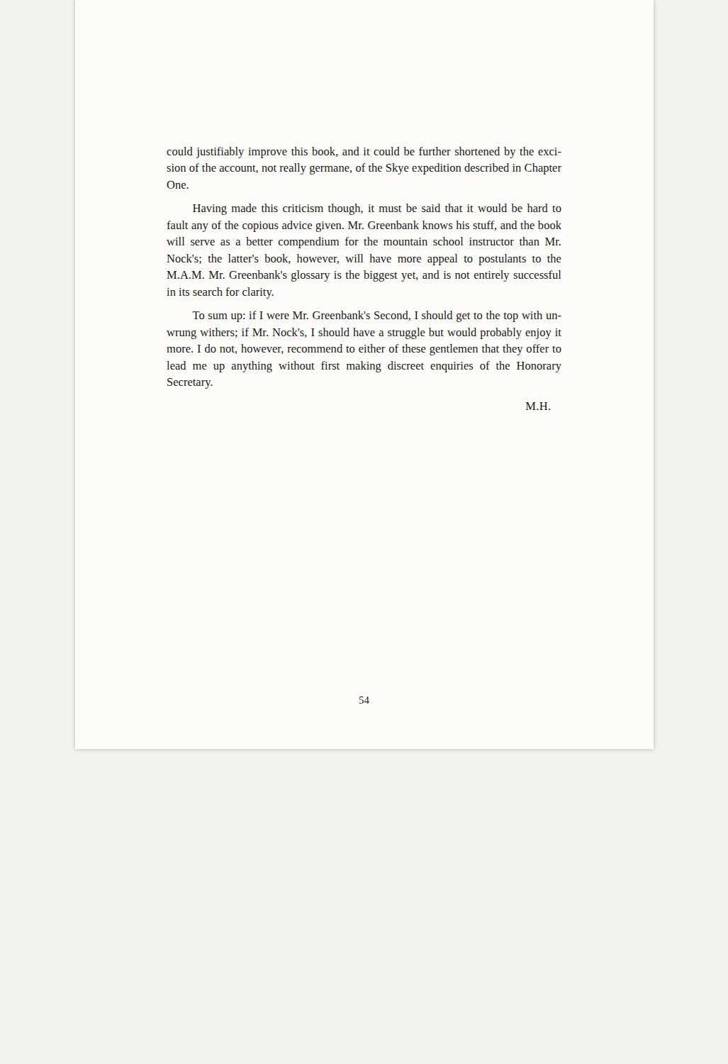could justifiably improve this book, and it could be further shortened by the excision of the account, not really germane, of the Skye expedition described in Chapter One.
Having made this criticism though, it must be said that it would be hard to fault any of the copious advice given. Mr. Greenbank knows his stuff, and the book will serve as a better compendium for the mountain school instructor than Mr. Nock's; the latter's book, however, will have more appeal to postulants to the M.A.M. Mr. Greenbank's glossary is the biggest yet, and is not entirely successful in its search for clarity.
To sum up: if I were Mr. Greenbank's Second, I should get to the top with unwrung withers; if Mr. Nock's, I should have a struggle but would probably enjoy it more. I do not, however, recommend to either of these gentlemen that they offer to lead me up anything without first making discreet enquiries of the Honorary Secretary.
M.H.
54